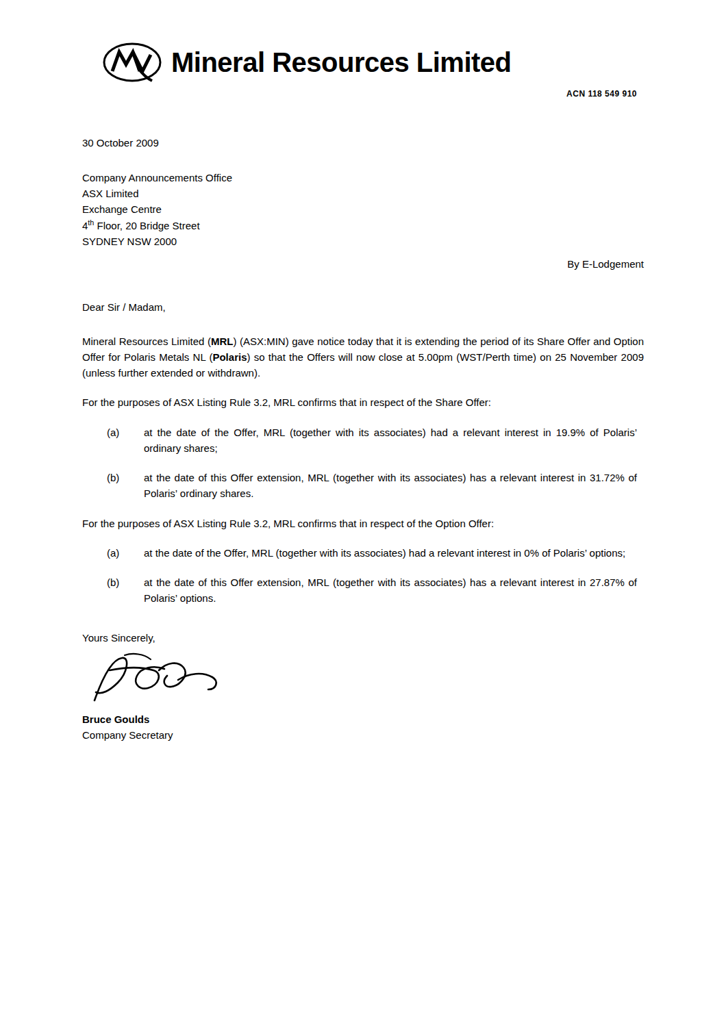Mineral Resources Limited
ACN 118 549 910
30 October 2009
Company Announcements Office
ASX Limited
Exchange Centre
4th Floor, 20 Bridge Street
SYDNEY NSW 2000
By E-Lodgement
Dear Sir / Madam,
Mineral Resources Limited (MRL) (ASX:MIN) gave notice today that it is extending the period of its Share Offer and Option Offer for Polaris Metals NL (Polaris) so that the Offers will now close at 5.00pm (WST/Perth time) on 25 November 2009 (unless further extended or withdrawn).
For the purposes of ASX Listing Rule 3.2, MRL confirms that in respect of the Share Offer:
(a)
at the date of the Offer, MRL (together with its associates) had a relevant interest in 19.9% of Polaris’ ordinary shares;
(b)
at the date of this Offer extension, MRL (together with its associates) has a relevant interest in 31.72% of Polaris’ ordinary shares.
For the purposes of ASX Listing Rule 3.2, MRL confirms that in respect of the Option Offer:
(a)
at the date of the Offer, MRL (together with its associates) had a relevant interest in 0% of Polaris’ options;
(b)
at the date of this Offer extension, MRL (together with its associates) has a relevant interest in 27.87% of Polaris’ options.
Yours Sincerely,
Bruce Goulds
Company Secretary